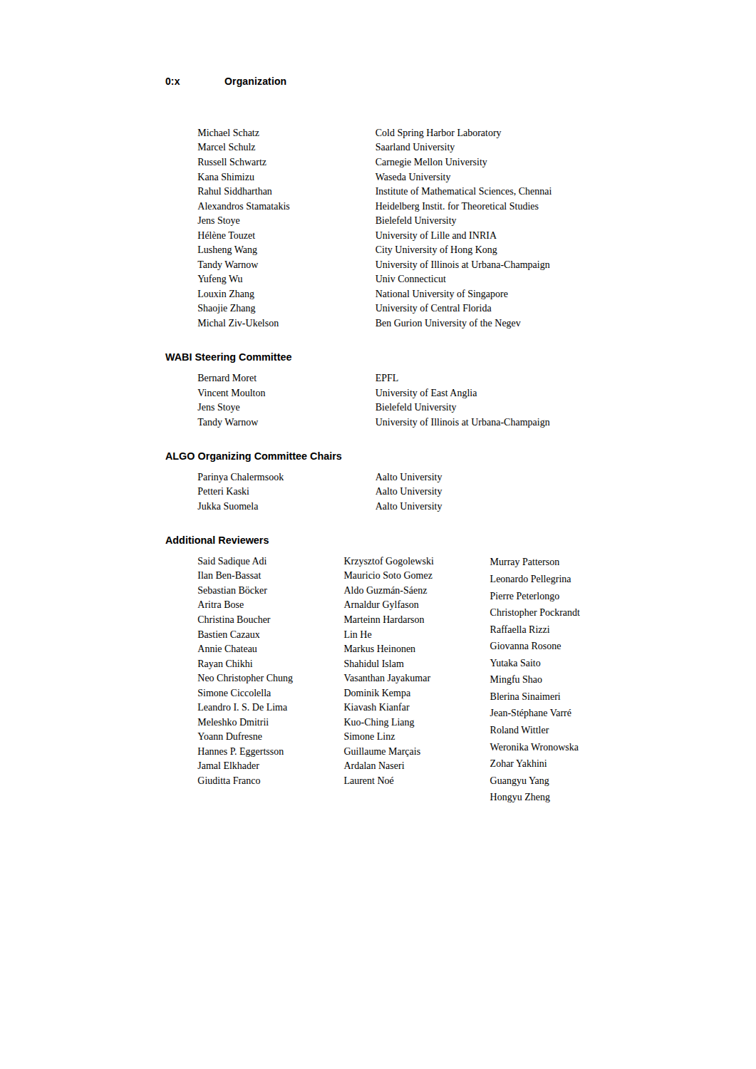0:x Organization
| Michael Schatz | Cold Spring Harbor Laboratory |
| Marcel Schulz | Saarland University |
| Russell Schwartz | Carnegie Mellon University |
| Kana Shimizu | Waseda University |
| Rahul Siddharthan | Institute of Mathematical Sciences, Chennai |
| Alexandros Stamatakis | Heidelberg Instit. for Theoretical Studies |
| Jens Stoye | Bielefeld University |
| Hélène Touzet | University of Lille and INRIA |
| Lusheng Wang | City University of Hong Kong |
| Tandy Warnow | University of Illinois at Urbana-Champaign |
| Yufeng Wu | Univ Connecticut |
| Louxin Zhang | National University of Singapore |
| Shaojie Zhang | University of Central Florida |
| Michal Ziv-Ukelson | Ben Gurion University of the Negev |
WABI Steering Committee
| Bernard Moret | EPFL |
| Vincent Moulton | University of East Anglia |
| Jens Stoye | Bielefeld University |
| Tandy Warnow | University of Illinois at Urbana-Champaign |
ALGO Organizing Committee Chairs
| Parinya Chalermsook | Aalto University |
| Petteri Kaski | Aalto University |
| Jukka Suomela | Aalto University |
Additional Reviewers
Said Sadique Adi
Ilan Ben-Bassat
Sebastian Böcker
Aritra Bose
Christina Boucher
Bastien Cazaux
Annie Chateau
Rayan Chikhi
Neo Christopher Chung
Simone Ciccolella
Leandro I. S. De Lima
Meleshko Dmitrii
Yoann Dufresne
Hannes P. Eggertsson
Jamal Elkhader
Giuditta Franco
Krzysztof Gogolewski
Mauricio Soto Gomez
Aldo Guzmán-Sáenz
Arnaldur Gylfason
Marteinn Hardarson
Lin He
Markus Heinonen
Shahidul Islam
Vasanthan Jayakumar
Dominik Kempa
Kiavash Kianfar
Kuo-Ching Liang
Simone Linz
Guillaume Marçais
Ardalan Naseri
Laurent Noé
Murray Patterson
Leonardo Pellegrina
Pierre Peterlongo
Christopher Pockrandt
Raffaella Rizzi
Giovanna Rosone
Yutaka Saito
Mingfu Shao
Blerina Sinaimeri
Jean-Stéphane Varré
Roland Wittler
Weronika Wronowska
Zohar Yakhini
Guangyu Yang
Hongyu Zheng